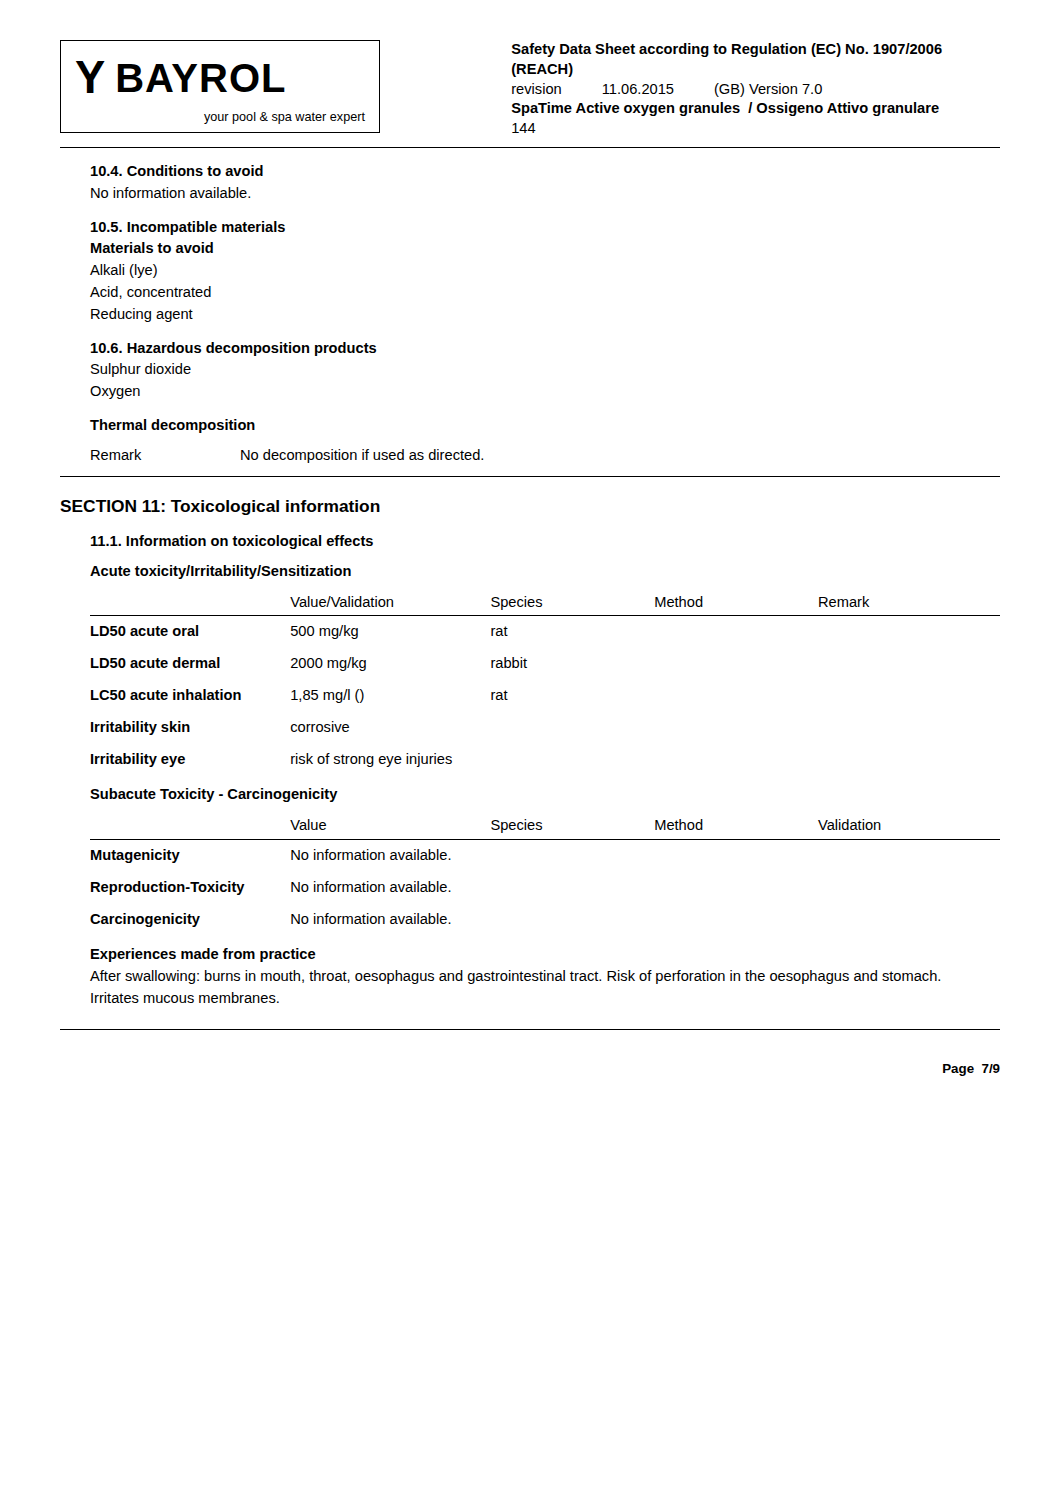Y BAYROL
your pool & spa water expert
Safety Data Sheet according to Regulation (EC) No. 1907/2006 (REACH)
revision 11.06.2015 (GB) Version 7.0
SpaTime Active oxygen granules / Ossigeno Attivo granulare
144
10.4. Conditions to avoid
No information available.
10.5. Incompatible materials
Materials to avoid
Alkali (lye)
Acid, concentrated
Reducing agent
10.6. Hazardous decomposition products
Sulphur dioxide
Oxygen
Thermal decomposition
Remark
No decomposition if used as directed.
SECTION 11: Toxicological information
11.1. Information on toxicological effects
Acute toxicity/Irritability/Sensitization
| | Value/Validation | Species | Method | Remark |
| --- | --- | --- | --- | --- |
| LD50 acute oral | 500 mg/kg | rat | | |
| LD50 acute dermal | 2000 mg/kg | rabbit | | |
| LC50 acute inhalation | 1,85 mg/l () | rat | | |
| Irritability skin | corrosive | | | |
| Irritability eye | risk of strong eye injuries | | | |
Subacute Toxicity - Carcinogenicity
| | Value | Species | Method | Validation |
| --- | --- | --- | --- | --- |
| Mutagenicity | No information available. | | | |
| Reproduction-Toxicity | No information available. | | | |
| Carcinogenicity | No information available. | | | |
Experiences made from practice
After swallowing: burns in mouth, throat, oesophagus and gastrointestinal tract. Risk of perforation in the oesophagus and stomach.
Irritates mucous membranes.
Page 7/9